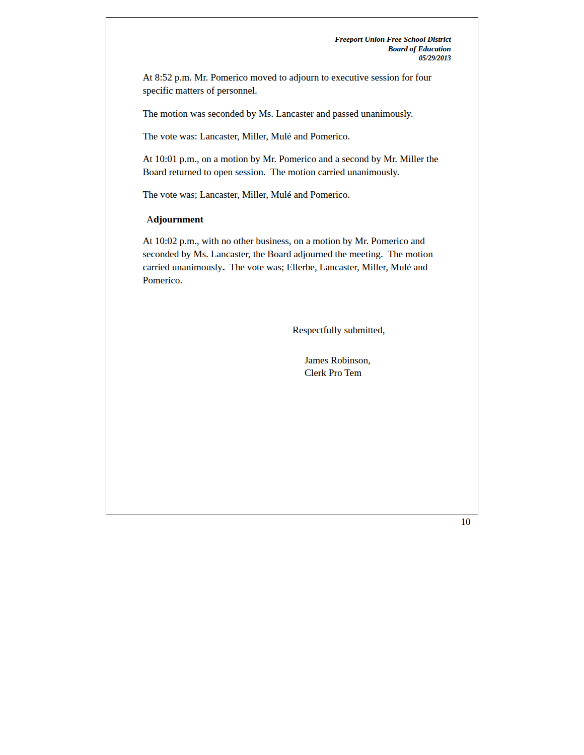Freeport Union Free School District
Board of Education
05/29/2013
At 8:52 p.m. Mr. Pomerico moved to adjourn to executive session for four specific matters of personnel.
The motion was seconded by Ms. Lancaster and passed unanimously.
The vote was: Lancaster, Miller, Mulé and Pomerico.
At 10:01 p.m., on a motion by Mr. Pomerico and a second by Mr. Miller the Board returned to open session. The motion carried unanimously.
The vote was; Lancaster, Miller, Mulé and Pomerico.
Adjournment
At 10:02 p.m., with no other business, on a motion by Mr. Pomerico and seconded by Ms. Lancaster, the Board adjourned the meeting. The motion carried unanimously. The vote was; Ellerbe, Lancaster, Miller, Mulé and Pomerico.
Respectfully submitted,
James Robinson,
Clerk Pro Tem
10